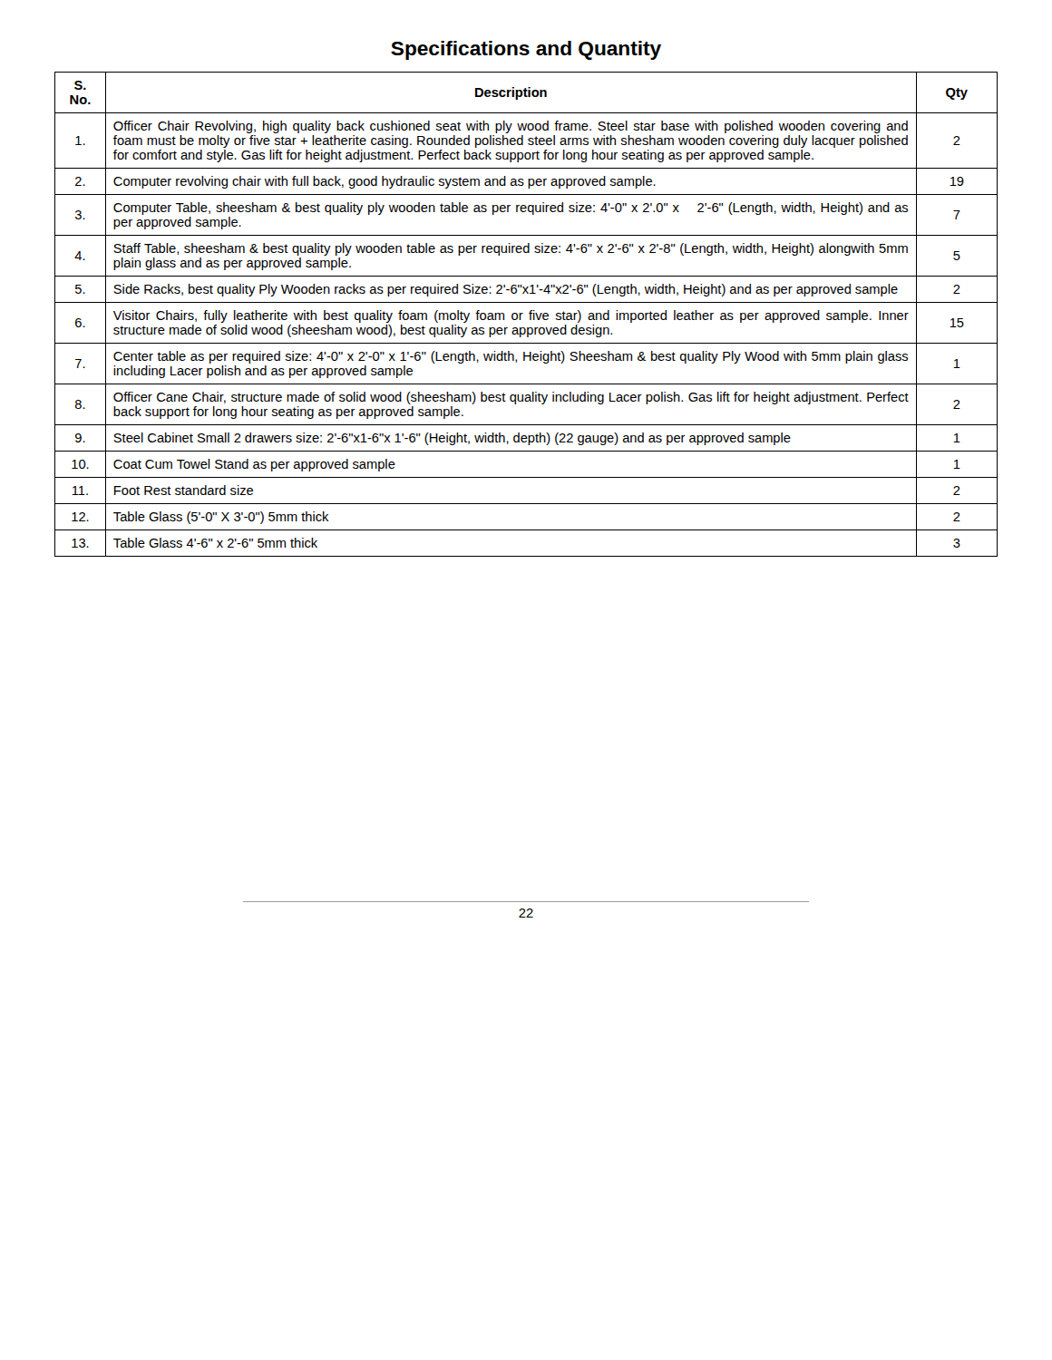Specifications and Quantity
| S. No. | Description | Qty |
| --- | --- | --- |
| 1. | Officer Chair Revolving, high quality back cushioned seat with ply wood frame. Steel star base with polished wooden covering and foam must be molty or five star + leatherite casing. Rounded polished steel arms with shesham wooden covering duly lacquer polished for comfort and style. Gas lift for height adjustment. Perfect back support for long hour seating as per approved sample. | 2 |
| 2. | Computer revolving chair with full back, good hydraulic system and as per approved sample. | 19 |
| 3. | Computer Table, sheesham & best quality ply wooden table as per required size: 4'-0" x 2'.0" x 2'-6" (Length, width, Height) and as per approved sample. | 7 |
| 4. | Staff Table, sheesham & best quality ply wooden table as per required size: 4'-6" x 2'-6" x 2'-8" (Length, width, Height) alongwith 5mm plain glass and as per approved sample. | 5 |
| 5. | Side Racks, best quality Ply Wooden racks as per required Size: 2'-6"x1'-4"x2'-6" (Length, width, Height) and as per approved sample | 2 |
| 6. | Visitor Chairs, fully leatherite with best quality foam (molty foam or five star) and imported leather as per approved sample. Inner structure made of solid wood (sheesham wood), best quality as per approved design. | 15 |
| 7. | Center table as per required size: 4'-0" x 2'-0" x 1'-6'' (Length, width, Height) Sheesham & best quality Ply Wood with 5mm plain glass including Lacer polish and as per approved sample | 1 |
| 8. | Officer Cane Chair, structure made of solid wood (sheesham) best quality including Lacer polish. Gas lift for height adjustment. Perfect back support for long hour seating as per approved sample. | 2 |
| 9. | Steel Cabinet Small 2 drawers size: 2'-6"x1-6"x 1'-6" (Height, width, depth) (22 gauge) and as per approved sample | 1 |
| 10. | Coat Cum Towel Stand as per approved sample | 1 |
| 11. | Foot Rest standard size | 2 |
| 12. | Table Glass (5'-0" X 3'-0") 5mm thick | 2 |
| 13. | Table Glass 4'-6" x 2'-6" 5mm thick | 3 |
22